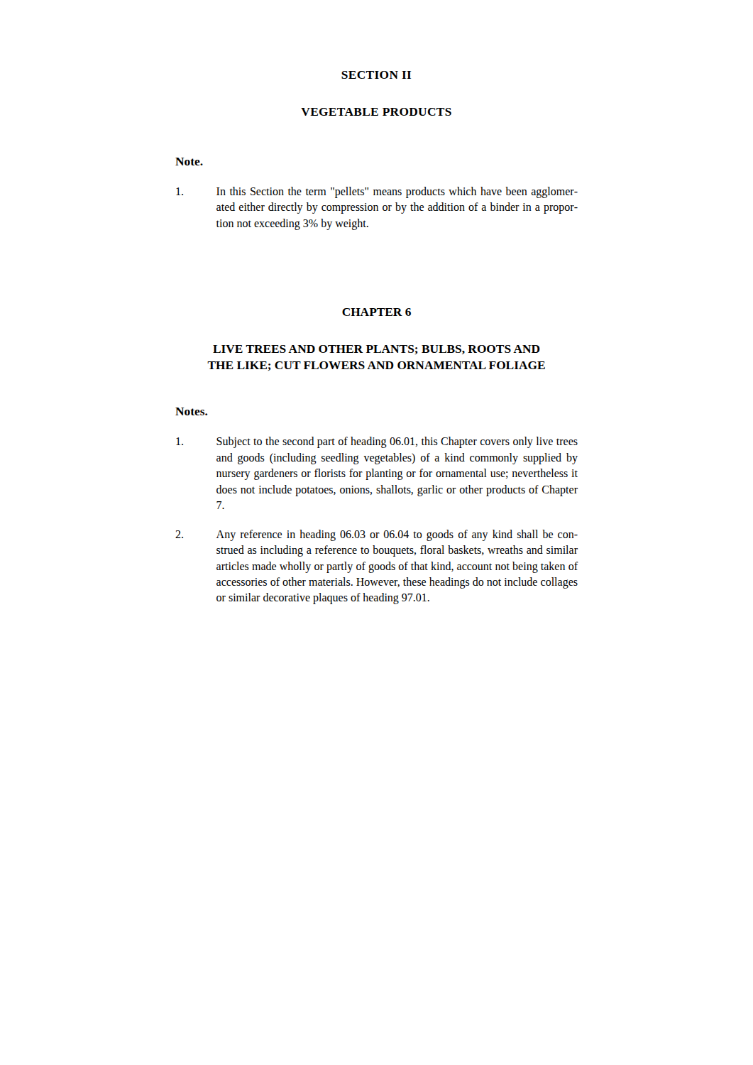SECTION II
VEGETABLE PRODUCTS
Note.
1. In this Section the term "pellets" means products which have been agglomerated either directly by compression or by the addition of a binder in a proportion not exceeding 3% by weight.
CHAPTER 6
LIVE TREES AND OTHER PLANTS; BULBS, ROOTS AND
THE LIKE; CUT FLOWERS AND ORNAMENTAL FOLIAGE
Notes.
1. Subject to the second part of heading 06.01, this Chapter covers only live trees and goods (including seedling vegetables) of a kind commonly supplied by nursery gardeners or florists for planting or for ornamental use; nevertheless it does not include potatoes, onions, shallots, garlic or other products of Chapter 7.
2. Any reference in heading 06.03 or 06.04 to goods of any kind shall be construed as including a reference to bouquets, floral baskets, wreaths and similar articles made wholly or partly of goods of that kind, account not being taken of accessories of other materials. However, these headings do not include collages or similar decorative plaques of heading 97.01.